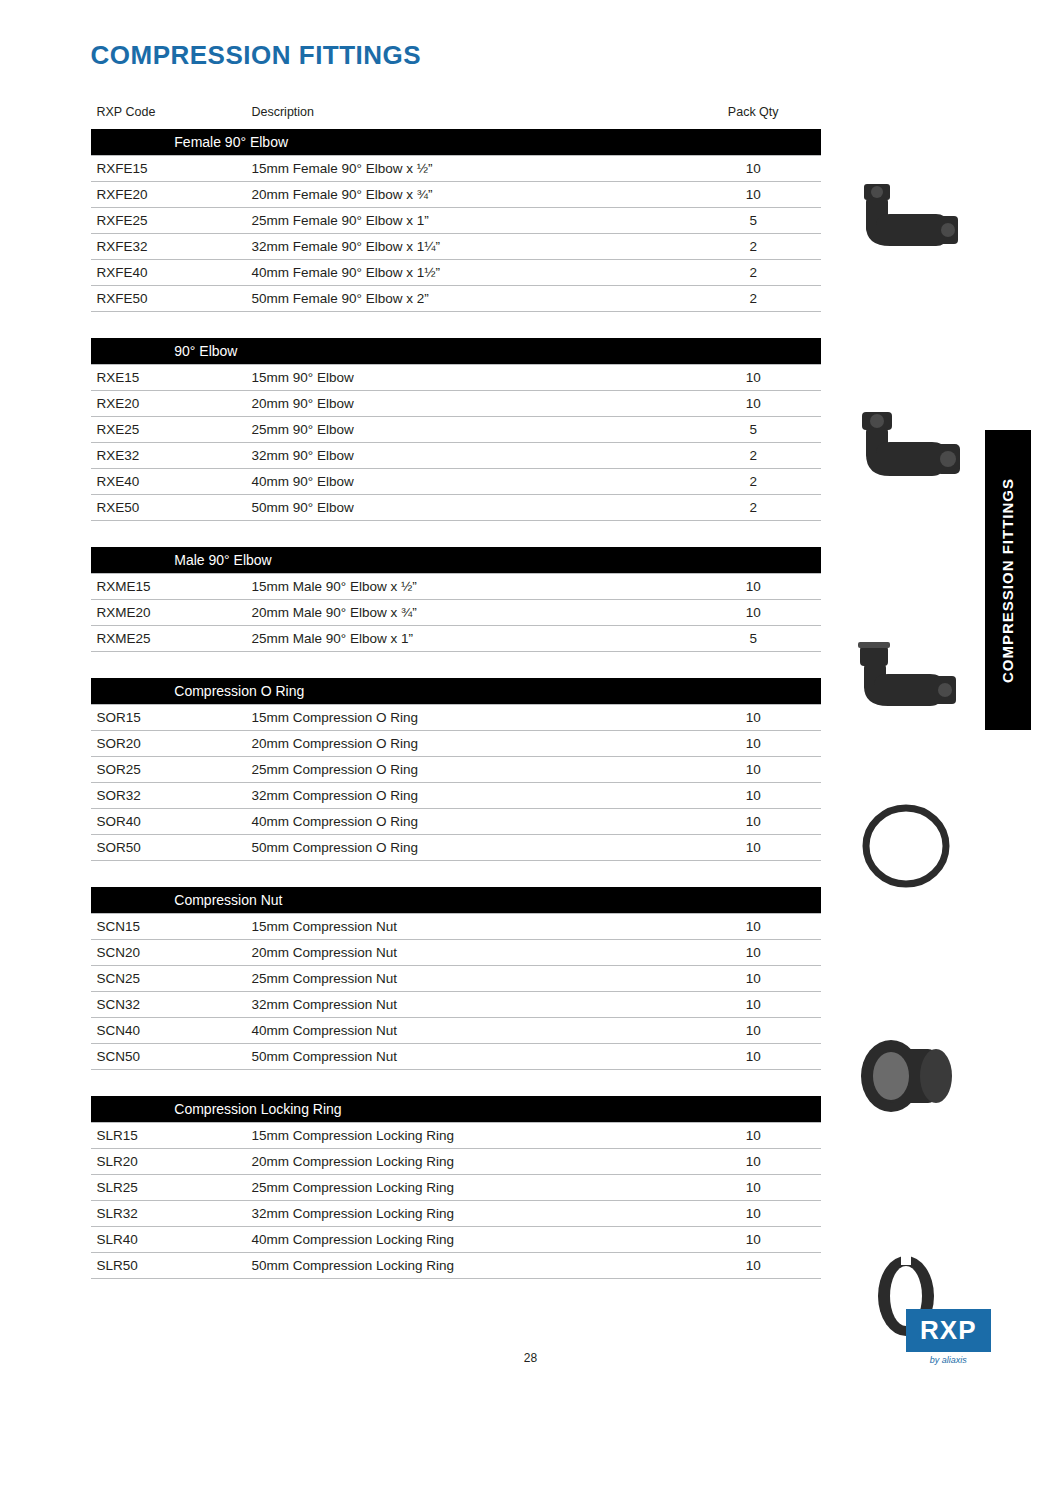COMPRESSION FITTINGS
COMPRESSION FITTINGS
| RXP Code | Description | Pack Qty |
| --- | --- | --- |
| Female 90° Elbow |
| RXFE15 | 15mm Female 90° Elbow x ½” | 10 |
| RXFE20 | 20mm Female 90° Elbow x ¾” | 10 |
| RXFE25 | 25mm Female 90° Elbow x 1” | 5 |
| RXFE32 | 32mm Female 90° Elbow x 1¼” | 2 |
| RXFE40 | 40mm Female 90° Elbow x 1½” | 2 |
| RXFE50 | 50mm Female 90° Elbow x 2” | 2 |
| 90° Elbow |
| RXE15 | 15mm 90° Elbow | 10 |
| RXE20 | 20mm 90° Elbow | 10 |
| RXE25 | 25mm 90° Elbow | 5 |
| RXE32 | 32mm 90° Elbow | 2 |
| RXE40 | 40mm 90° Elbow | 2 |
| RXE50 | 50mm 90° Elbow | 2 |
| Male 90° Elbow |
| RXME15 | 15mm Male 90° Elbow x ½” | 10 |
| RXME20 | 20mm Male 90° Elbow x ¾” | 10 |
| RXME25 | 25mm Male 90° Elbow x 1” | 5 |
| Compression O Ring |
| SOR15 | 15mm Compression O Ring | 10 |
| SOR20 | 20mm Compression O Ring | 10 |
| SOR25 | 25mm Compression O Ring | 10 |
| SOR32 | 32mm Compression O Ring | 10 |
| SOR40 | 40mm Compression O Ring | 10 |
| SOR50 | 50mm Compression O Ring | 10 |
| Compression Nut |
| SCN15 | 15mm Compression Nut | 10 |
| SCN20 | 20mm Compression Nut | 10 |
| SCN25 | 25mm Compression Nut | 10 |
| SCN32 | 32mm Compression Nut | 10 |
| SCN40 | 40mm Compression Nut | 10 |
| SCN50 | 50mm Compression Nut | 10 |
| Compression Locking Ring |
| SLR15 | 15mm Compression Locking Ring | 10 |
| SLR20 | 20mm Compression Locking Ring | 10 |
| SLR25 | 25mm Compression Locking Ring | 10 |
| SLR32 | 32mm Compression Locking Ring | 10 |
| SLR40 | 40mm Compression Locking Ring | 10 |
| SLR50 | 50mm Compression Locking Ring | 10 |
28
RXP
by aliaxis